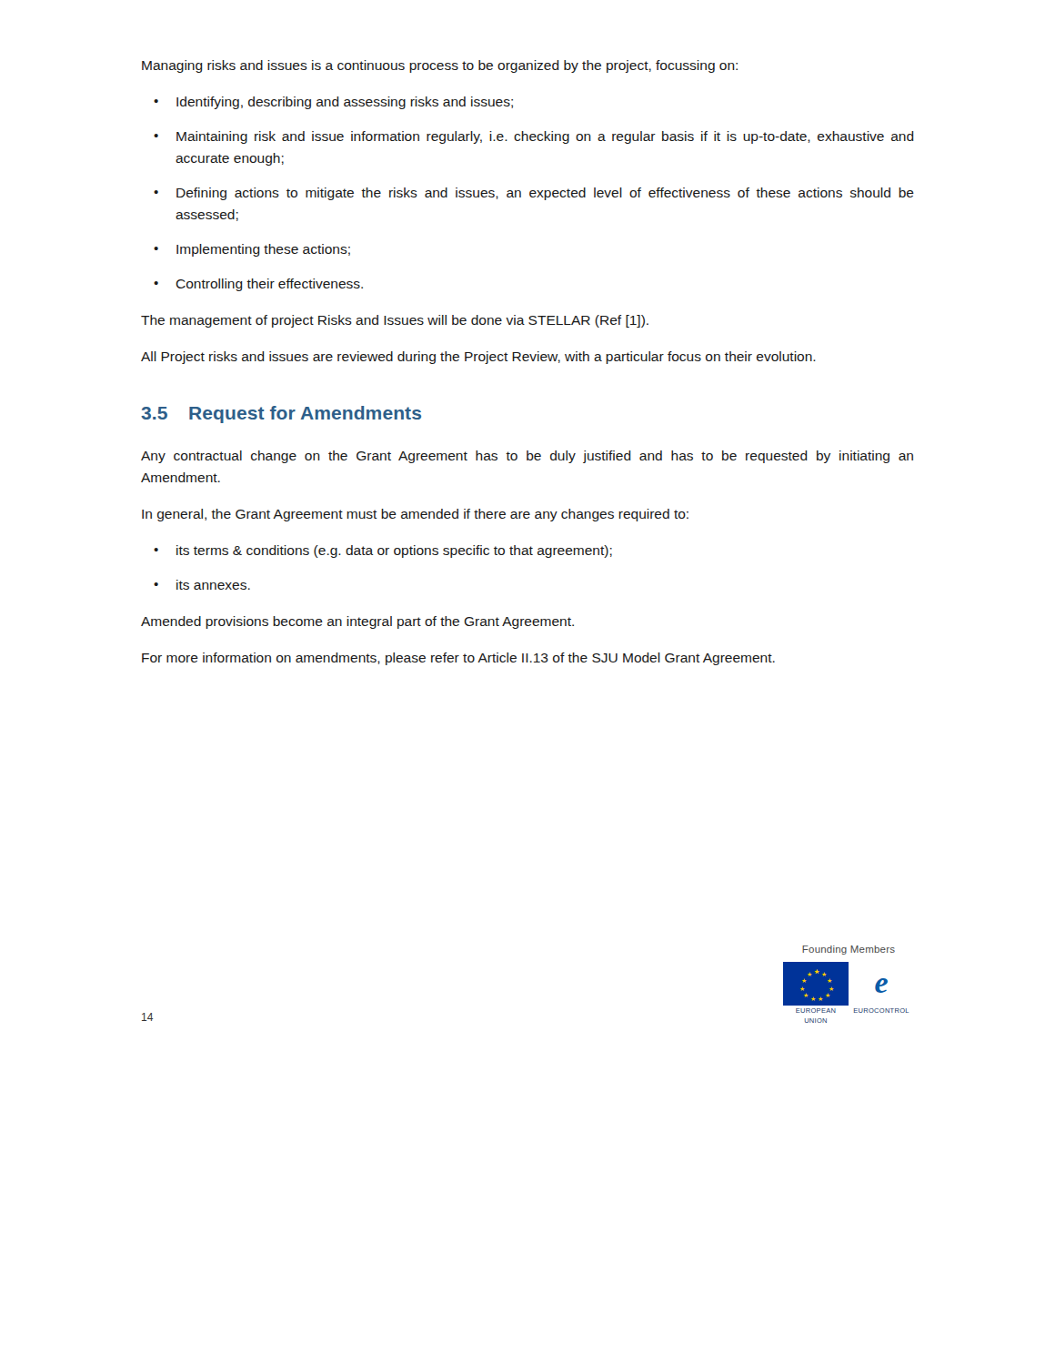Managing risks and issues is a continuous process to be organized by the project, focussing on:
Identifying, describing and assessing risks and issues;
Maintaining risk and issue information regularly, i.e. checking on a regular basis if it is up-to-date, exhaustive and accurate enough;
Defining actions to mitigate the risks and issues, an expected level of effectiveness of these actions should be assessed;
Implementing these actions;
Controlling their effectiveness.
The management of project Risks and Issues will be done via STELLAR (Ref [1]).
All Project risks and issues are reviewed during the Project Review, with a particular focus on their evolution.
3.5 Request for Amendments
Any contractual change on the Grant Agreement has to be duly justified and has to be requested by initiating an Amendment.
In general, the Grant Agreement must be amended if there are any changes required to:
its terms & conditions (e.g. data or options specific to that agreement);
its annexes.
Amended provisions become an integral part of the Grant Agreement.
For more information on amendments, please refer to Article II.13 of the SJU Model Grant Agreement.
14
Founding Members
★ ★ ★ ★ ★ ★ ★ ★ ★ ★ ★ ★
e
EUROPEAN UNION
EUROCONTROL